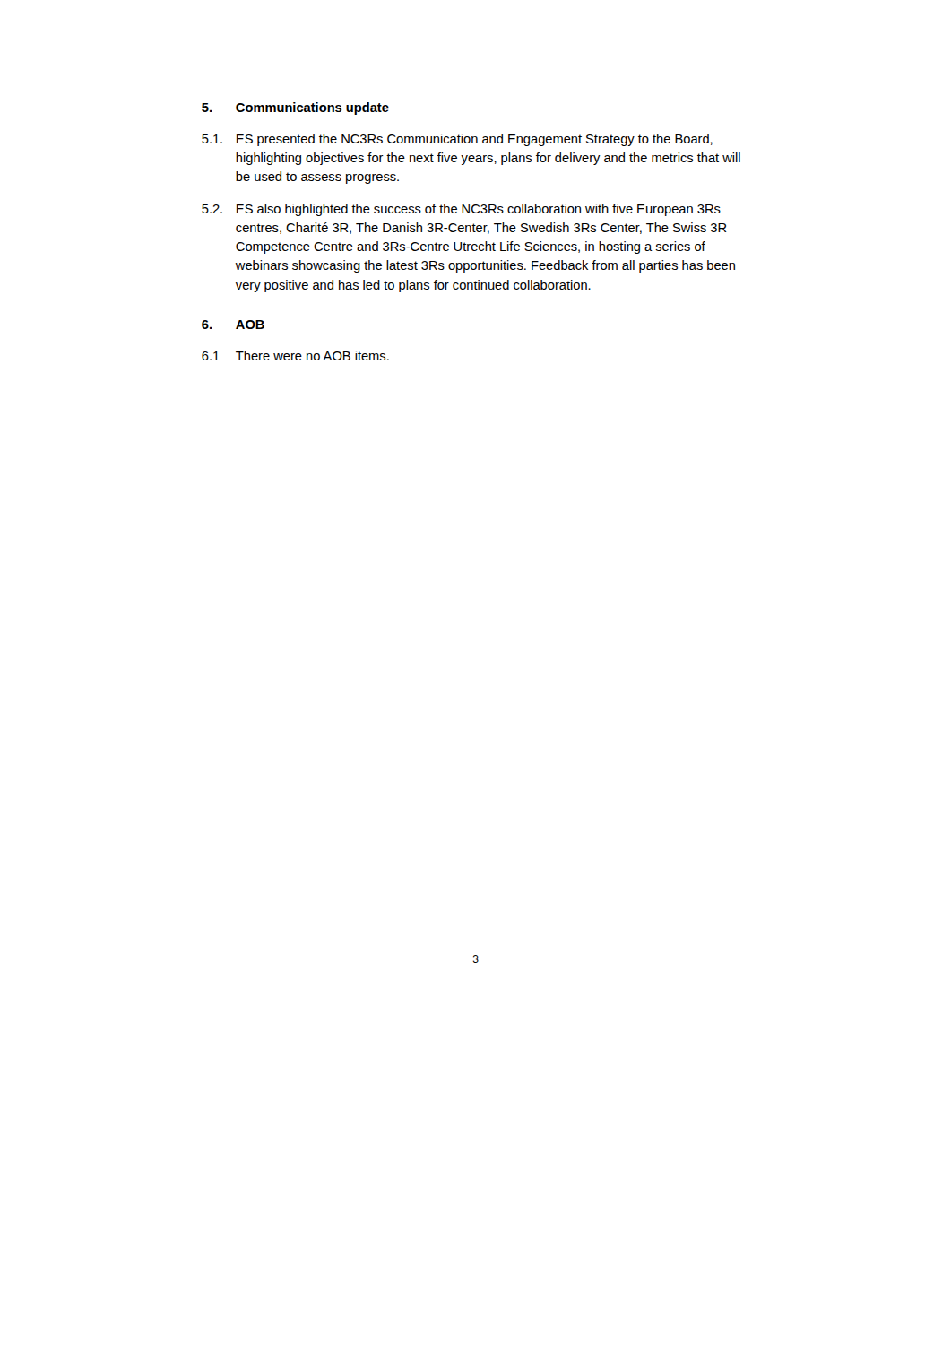5.
Communications update
5.1.
ES presented the NC3Rs Communication and Engagement Strategy to the Board, highlighting objectives for the next five years, plans for delivery and the metrics that will be used to assess progress.
5.2.
ES also highlighted the success of the NC3Rs collaboration with five European 3Rs centres, Charité 3R, The Danish 3R-Center, The Swedish 3Rs Center, The Swiss 3R Competence Centre and 3Rs-Centre Utrecht Life Sciences, in hosting a series of webinars showcasing the latest 3Rs opportunities. Feedback from all parties has been very positive and has led to plans for continued collaboration.
6.
AOB
6.1
There were no AOB items.
3